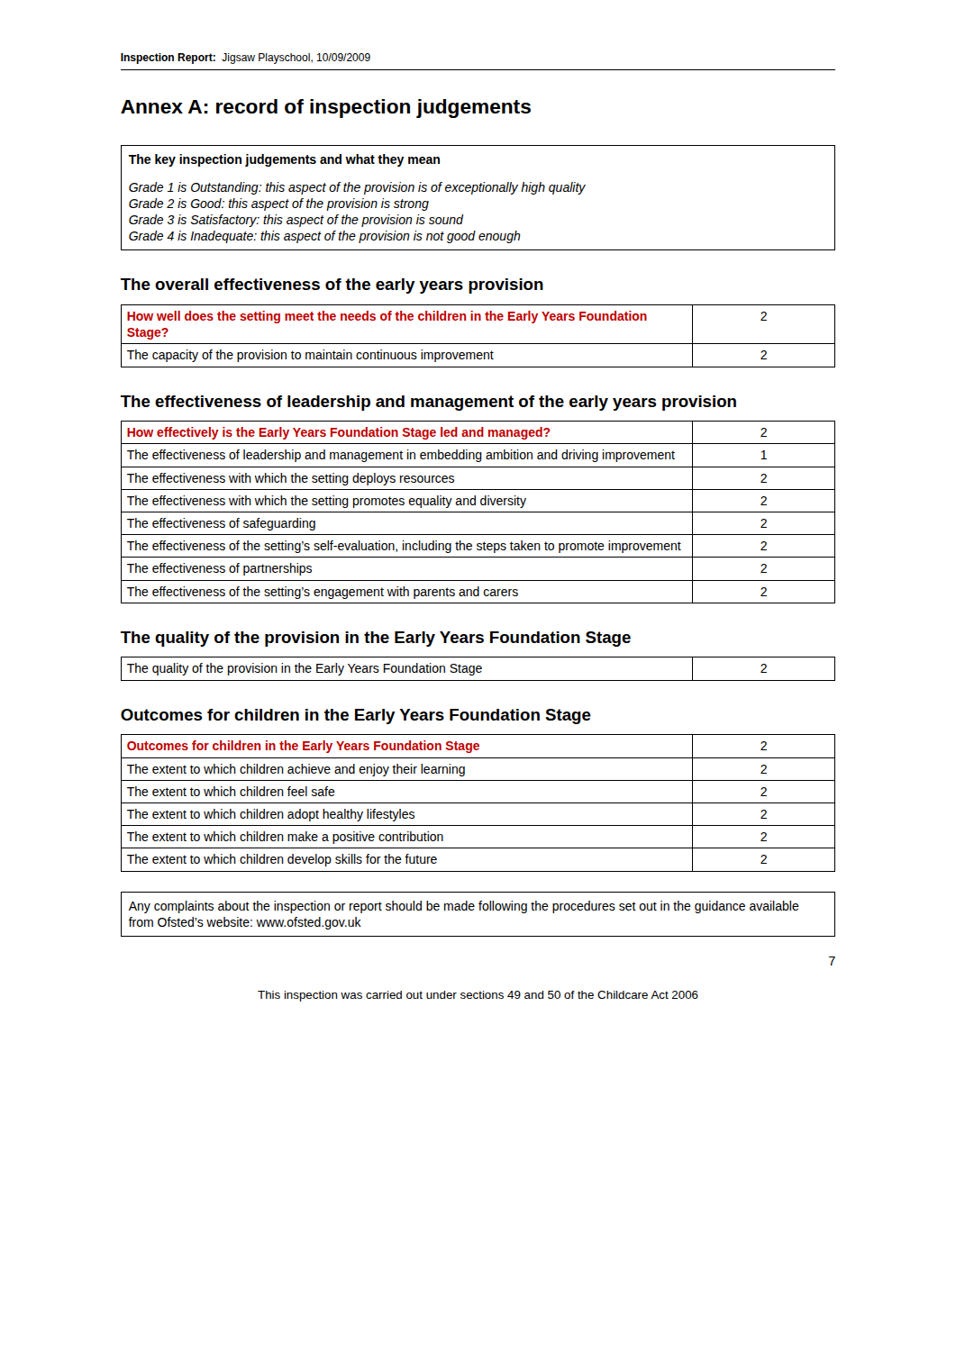Inspection Report: Jigsaw Playschool, 10/09/2009
Annex A: record of inspection judgements
The key inspection judgements and what they mean
Grade 1 is Outstanding: this aspect of the provision is of exceptionally high quality
Grade 2 is Good: this aspect of the provision is strong
Grade 3 is Satisfactory: this aspect of the provision is sound
Grade 4 is Inadequate: this aspect of the provision is not good enough
The overall effectiveness of the early years provision
| How well does the setting meet the needs of the children in the Early Years Foundation Stage? | 2 |
| The capacity of the provision to maintain continuous improvement | 2 |
The effectiveness of leadership and management of the early years provision
| How effectively is the Early Years Foundation Stage led and managed? | 2 |
| The effectiveness of leadership and management in embedding ambition and driving improvement | 1 |
| The effectiveness with which the setting deploys resources | 2 |
| The effectiveness with which the setting promotes equality and diversity | 2 |
| The effectiveness of safeguarding | 2 |
| The effectiveness of the setting’s self-evaluation, including the steps taken to promote improvement | 2 |
| The effectiveness of partnerships | 2 |
| The effectiveness of the setting’s engagement with parents and carers | 2 |
The quality of the provision in the Early Years Foundation Stage
| The quality of the provision in the Early Years Foundation Stage | 2 |
Outcomes for children in the Early Years Foundation Stage
| Outcomes for children in the Early Years Foundation Stage | 2 |
| The extent to which children achieve and enjoy their learning | 2 |
| The extent to which children feel safe | 2 |
| The extent to which children adopt healthy lifestyles | 2 |
| The extent to which children make a positive contribution | 2 |
| The extent to which children develop skills for the future | 2 |
Any complaints about the inspection or report should be made following the procedures set out in the guidance available from Ofsted’s website: www.ofsted.gov.uk
7
This inspection was carried out under sections 49 and 50 of the Childcare Act 2006